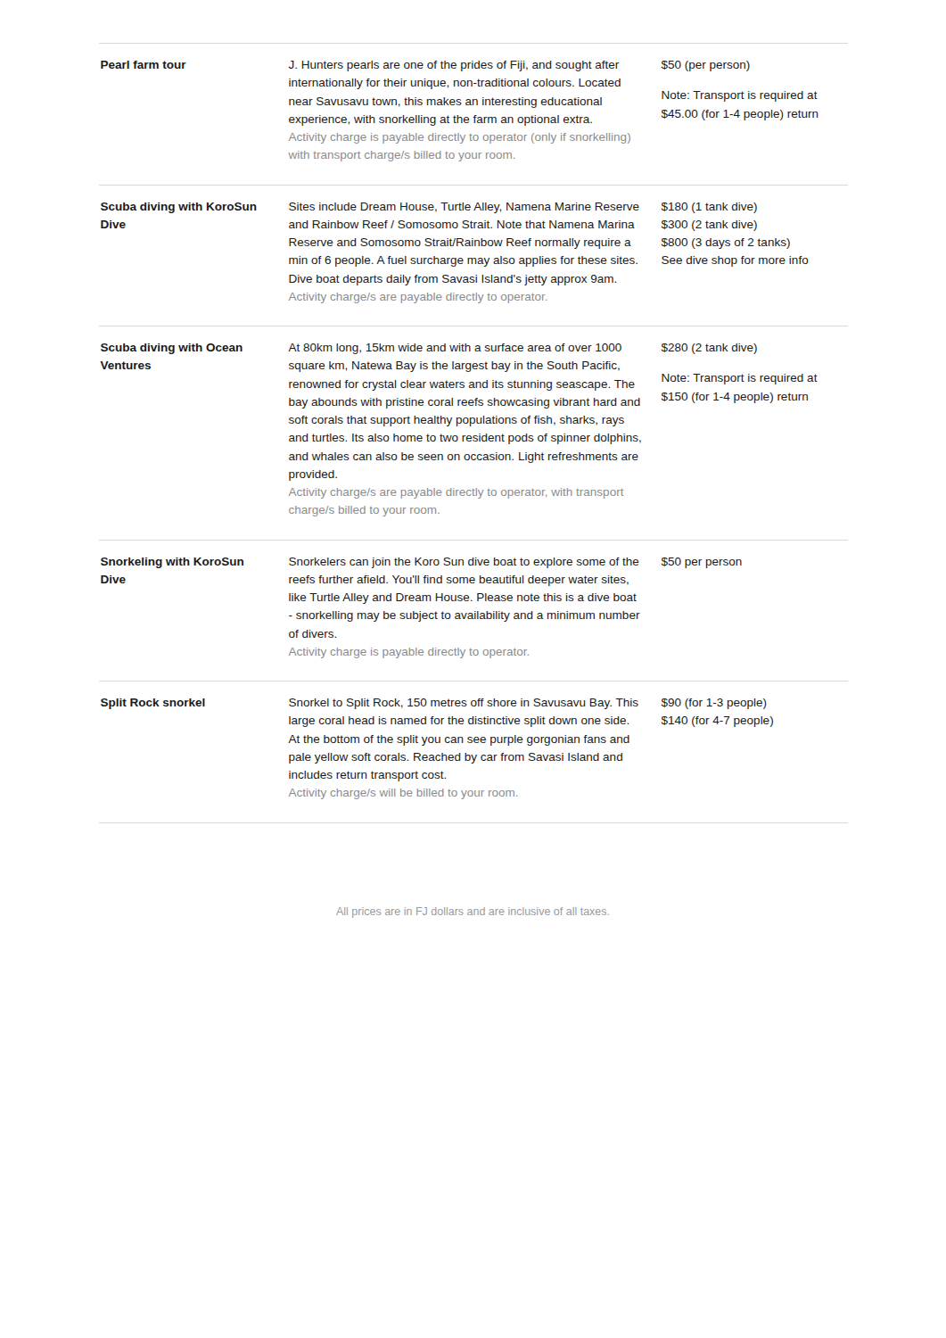| Pearl farm tour | J. Hunters pearls are one of the prides of Fiji, and sought after internationally for their unique, non-traditional colours. Located near Savusavu town, this makes an interesting educational experience, with snorkelling at the farm an optional extra. Activity charge is payable directly to operator (only if snorkelling) with transport charge/s billed to your room. | $50 (per person) Note: Transport is required at $45.00 (for 1-4 people) return |
| Scuba diving with KoroSun Dive | Sites include Dream House, Turtle Alley, Namena Marine Reserve and Rainbow Reef / Somosomo Strait. Note that Namena Marina Reserve and Somosomo Strait/Rainbow Reef normally require a min of 6 people. A fuel surcharge may also applies for these sites. Dive boat departs daily from Savasi Island's jetty approx 9am. Activity charge/s are payable directly to operator. | $180 (1 tank dive) $300 (2 tank dive) $800 (3 days of 2 tanks) See dive shop for more info |
| Scuba diving with Ocean Ventures | At 80km long, 15km wide and with a surface area of over 1000 square km, Natewa Bay is the largest bay in the South Pacific, renowned for crystal clear waters and its stunning seascape. The bay abounds with pristine coral reefs showcasing vibrant hard and soft corals that support healthy populations of fish, sharks, rays and turtles. Its also home to two resident pods of spinner dolphins, and whales can also be seen on occasion. Light refreshments are provided. Activity charge/s are payable directly to operator, with transport charge/s billed to your room. | $280 (2 tank dive) Note: Transport is required at $150 (for 1-4 people) return |
| Snorkeling with KoroSun Dive | Snorkelers can join the Koro Sun dive boat to explore some of the reefs further afield. You'll find some beautiful deeper water sites, like Turtle Alley and Dream House. Please note this is a dive boat - snorkelling may be subject to availability and a minimum number of divers. Activity charge is payable directly to operator. | $50 per person |
| Split Rock snorkel | Snorkel to Split Rock, 150 metres off shore in Savusavu Bay. This large coral head is named for the distinctive split down one side. At the bottom of the split you can see purple gorgonian fans and pale yellow soft corals. Reached by car from Savasi Island and includes return transport cost. Activity charge/s will be billed to your room. | $90 (for 1-3 people) $140 (for 4-7 people) |
All prices are in FJ dollars and are inclusive of all taxes.